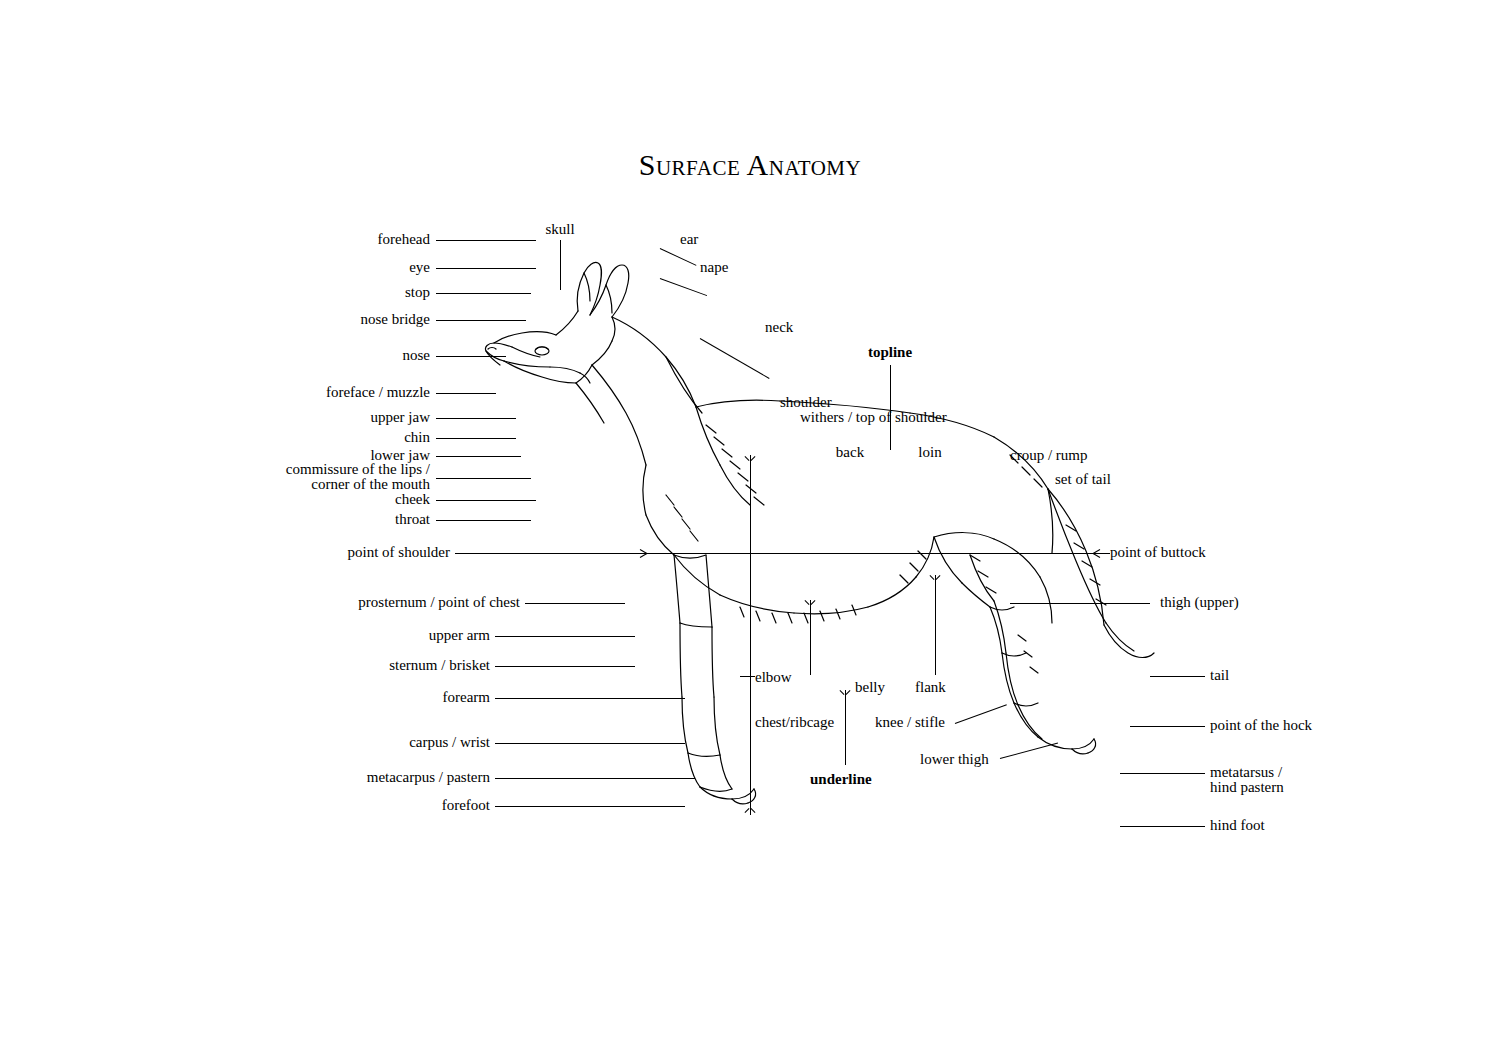Surface Anatomy
forehead
eye
stop
nose bridge
nose
foreface / muzzle
upper jaw
chin
lower jaw
commissure of the lips /
corner of the mouth
cheek
throat
point of shoulder
prosternum / point of chest
upper arm
sternum / brisket
forearm
carpus / wrist
metacarpus / pastern
forefoot
skull
ear
nape
neck
topline
shoulder
withers / top of shoulder
back
loin
croup / rump
set of tail
point of buttock
thigh (upper)
tail
point of the hock
metatarsus /
hind pastern
hind foot
elbow
belly
flank
chest/ribcage
knee / stifle
lower thigh
underline